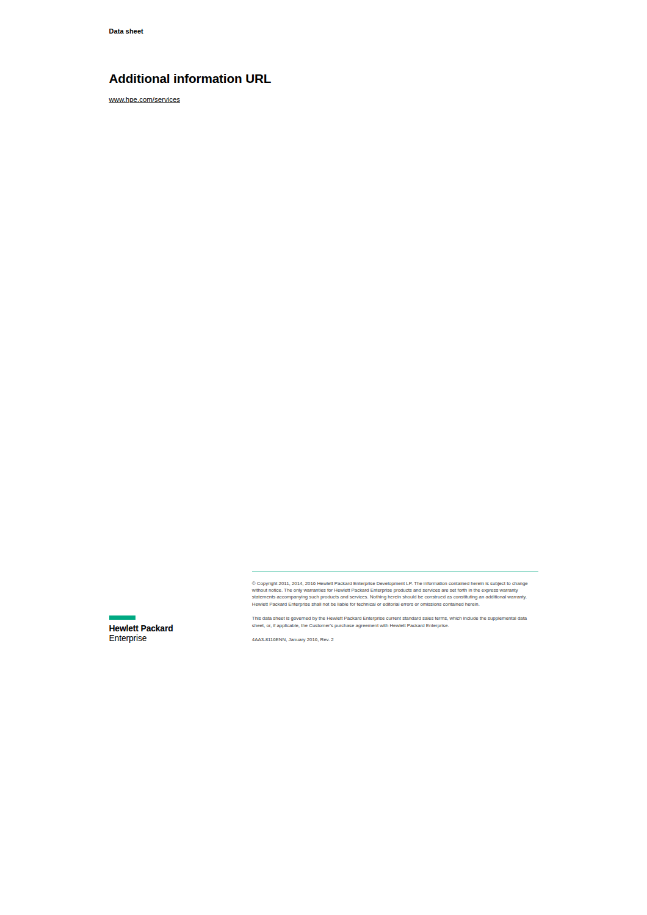Data sheet
Additional information URL
www.hpe.com/services
Hewlett Packard
Enterprise
© Copyright 2011, 2014, 2016 Hewlett Packard Enterprise Development LP. The information contained herein is subject to change without notice. The only warranties for Hewlett Packard Enterprise products and services are set forth in the express warranty statements accompanying such products and services. Nothing herein should be construed as constituting an additional warranty. Hewlett Packard Enterprise shall not be liable for technical or editorial errors or omissions contained herein.
This data sheet is governed by the Hewlett Packard Enterprise current standard sales terms, which include the supplemental data sheet, or, if applicable, the Customer's purchase agreement with Hewlett Packard Enterprise.
4AA3-8116ENN, January 2016, Rev. 2